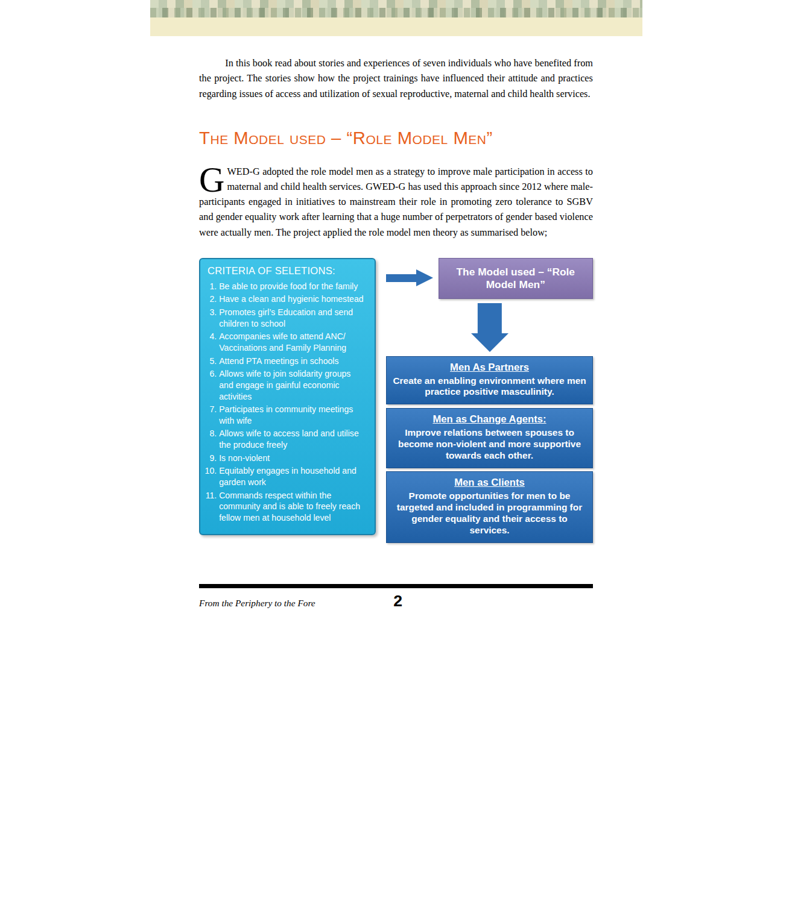In this book read about stories and experiences of seven individuals who have benefited from the project. The stories show how the project trainings have influenced their attitude and practices regarding issues of access and utilization of sexual reproductive, maternal and child health services.
The Model used – “Role Model Men”
GWED-G adopted the role model men as a strategy to improve male participation in access to maternal and child health services. GWED-G has used this approach since 2012 where male-participants engaged in initiatives to mainstream their role in promoting zero tolerance to SGBV and gender equality work after learning that a huge number of perpetrators of gender based violence were actually men. The project applied the role model men theory as summarised below;
CRITERIA OF SELETIONS:
Be able to provide food for the family
Have a clean and hygienic homestead
Promotes girl’s Education and send children to school
Accompanies wife to attend ANC/ Vaccinations and Family Planning
Attend PTA meetings in schools
Allows wife to join solidarity groups and engage in gainful economic activities
Participates in community meetings with wife
Allows wife to access land and utilise the produce freely
Is non-violent
Equitably engages in household and garden work
Commands respect within the community and is able to freely reach fellow men at household level
The Model used – “Role Model Men”
Men As Partners Create an enabling environment where men practice positive masculinity.
Men as Change Agents: Improve relations between spouses to become non-violent and more supportive towards each other.
Men as Clients Promote opportunities for men to be targeted and included in programming for gender equality and their access to services.
From the Periphery to the Fore 2